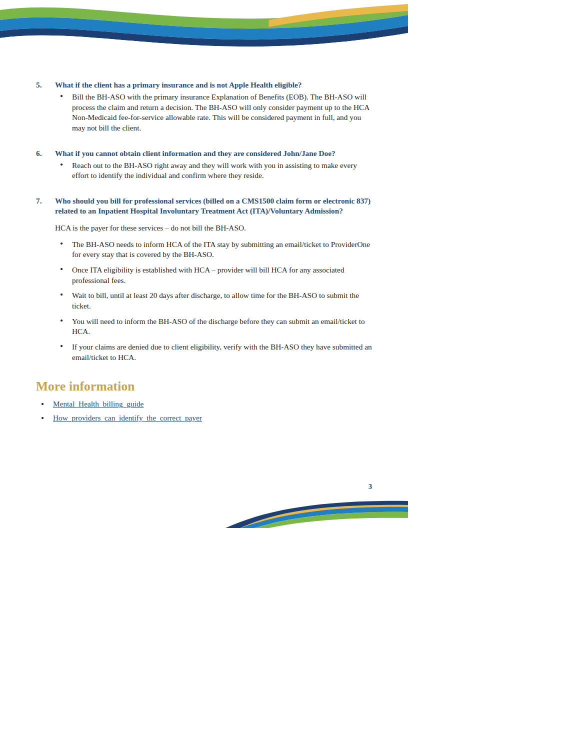5.
What if the client has a primary insurance and is not Apple Health eligible?
Bill the BH-ASO with the primary insurance Explanation of Benefits (EOB). The BH-ASO will process the claim and return a decision. The BH-ASO will only consider payment up to the HCA Non-Medicaid fee-for-service allowable rate. This will be considered payment in full, and you may not bill the client.
6.
What if you cannot obtain client information and they are considered John/Jane Doe?
Reach out to the BH-ASO right away and they will work with you in assisting to make every effort to identify the individual and confirm where they reside.
7.
Who should you bill for professional services (billed on a CMS1500 claim form or electronic 837) related to an Inpatient Hospital Involuntary Treatment Act (ITA)/Voluntary Admission?
HCA is the payer for these services – do not bill the BH-ASO.
The BH-ASO needs to inform HCA of the ITA stay by submitting an email/ticket to ProviderOne for every stay that is covered by the BH-ASO.
Once ITA eligibility is established with HCA – provider will bill HCA for any associated professional fees.
Wait to bill, until at least 20 days after discharge, to allow time for the BH-ASO to submit the ticket.
You will need to inform the BH-ASO of the discharge before they can submit an email/ticket to HCA.
If your claims are denied due to client eligibility, verify with the BH-ASO they have submitted an email/ticket to HCA.
More information
Mental_Health_billing_guide
How_providers_can_identify_the_correct_payer
3